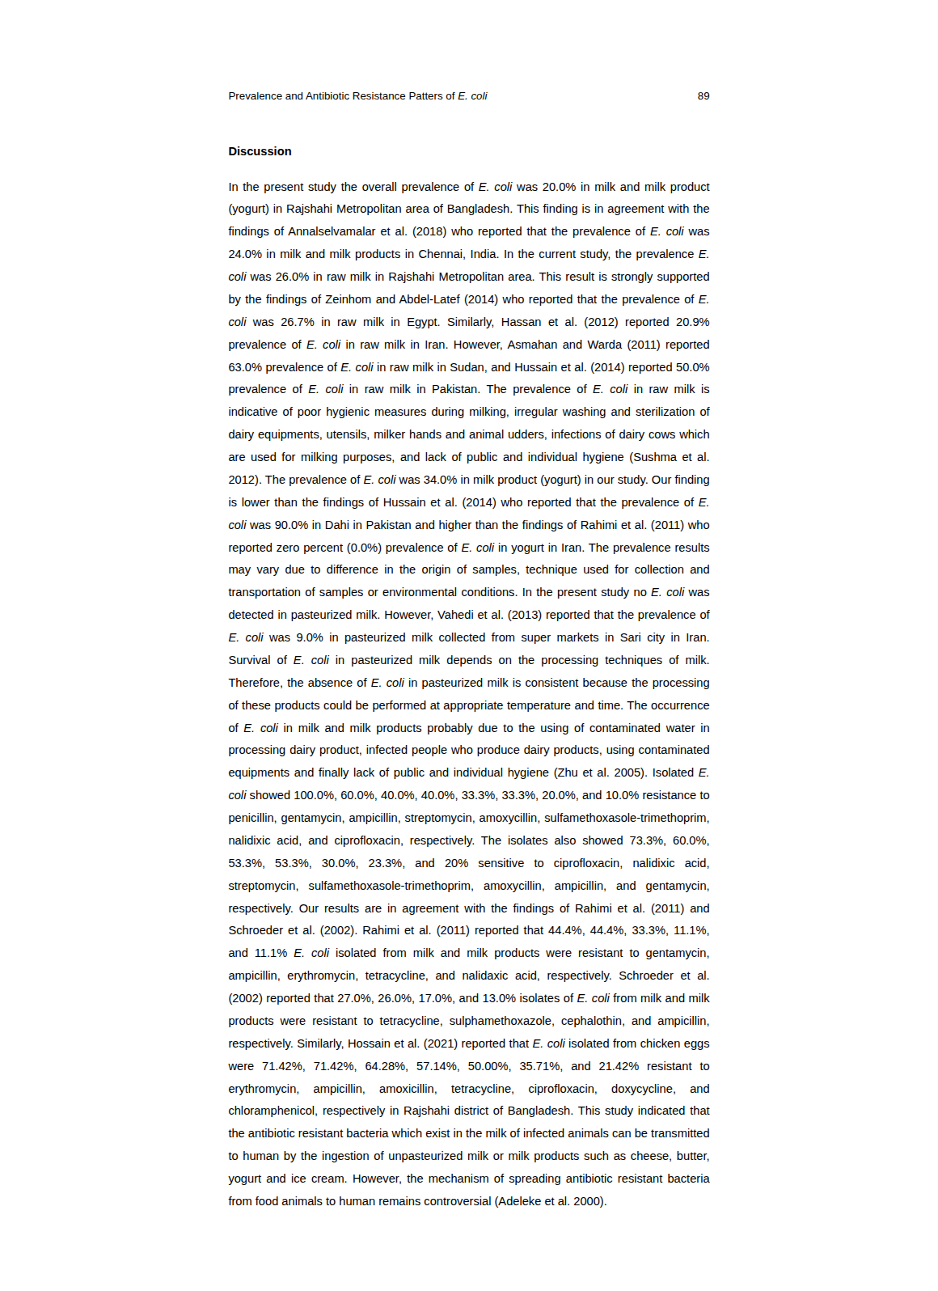Prevalence and Antibiotic Resistance Patters of E. coli 89
Discussion
In the present study the overall prevalence of E. coli was 20.0% in milk and milk product (yogurt) in Rajshahi Metropolitan area of Bangladesh. This finding is in agreement with the findings of Annalselvamalar et al. (2018) who reported that the prevalence of E. coli was 24.0% in milk and milk products in Chennai, India. In the current study, the prevalence E. coli was 26.0% in raw milk in Rajshahi Metropolitan area. This result is strongly supported by the findings of Zeinhom and Abdel-Latef (2014) who reported that the prevalence of E. coli was 26.7% in raw milk in Egypt. Similarly, Hassan et al. (2012) reported 20.9% prevalence of E. coli in raw milk in Iran. However, Asmahan and Warda (2011) reported 63.0% prevalence of E. coli in raw milk in Sudan, and Hussain et al. (2014) reported 50.0% prevalence of E. coli in raw milk in Pakistan. The prevalence of E. coli in raw milk is indicative of poor hygienic measures during milking, irregular washing and sterilization of dairy equipments, utensils, milker hands and animal udders, infections of dairy cows which are used for milking purposes, and lack of public and individual hygiene (Sushma et al. 2012). The prevalence of E. coli was 34.0% in milk product (yogurt) in our study. Our finding is lower than the findings of Hussain et al. (2014) who reported that the prevalence of E. coli was 90.0% in Dahi in Pakistan and higher than the findings of Rahimi et al. (2011) who reported zero percent (0.0%) prevalence of E. coli in yogurt in Iran. The prevalence results may vary due to difference in the origin of samples, technique used for collection and transportation of samples or environmental conditions. In the present study no E. coli was detected in pasteurized milk. However, Vahedi et al. (2013) reported that the prevalence of E. coli was 9.0% in pasteurized milk collected from super markets in Sari city in Iran. Survival of E. coli in pasteurized milk depends on the processing techniques of milk. Therefore, the absence of E. coli in pasteurized milk is consistent because the processing of these products could be performed at appropriate temperature and time. The occurrence of E. coli in milk and milk products probably due to the using of contaminated water in processing dairy product, infected people who produce dairy products, using contaminated equipments and finally lack of public and individual hygiene (Zhu et al. 2005). Isolated E. coli showed 100.0%, 60.0%, 40.0%, 40.0%, 33.3%, 33.3%, 20.0%, and 10.0% resistance to penicillin, gentamycin, ampicillin, streptomycin, amoxycillin, sulfamethoxasole-trimethoprim, nalidixic acid, and ciprofloxacin, respectively. The isolates also showed 73.3%, 60.0%, 53.3%, 53.3%, 30.0%, 23.3%, and 20% sensitive to ciprofloxacin, nalidixic acid, streptomycin, sulfamethoxasole-trimethoprim, amoxycillin, ampicillin, and gentamycin, respectively. Our results are in agreement with the findings of Rahimi et al. (2011) and Schroeder et al. (2002). Rahimi et al. (2011) reported that 44.4%, 44.4%, 33.3%, 11.1%, and 11.1% E. coli isolated from milk and milk products were resistant to gentamycin, ampicillin, erythromycin, tetracycline, and nalidaxic acid, respectively. Schroeder et al. (2002) reported that 27.0%, 26.0%, 17.0%, and 13.0% isolates of E. coli from milk and milk products were resistant to tetracycline, sulphamethoxazole, cephalothin, and ampicillin, respectively. Similarly, Hossain et al. (2021) reported that E. coli isolated from chicken eggs were 71.42%, 71.42%, 64.28%, 57.14%, 50.00%, 35.71%, and 21.42% resistant to erythromycin, ampicillin, amoxicillin, tetracycline, ciprofloxacin, doxycycline, and chloramphenicol, respectively in Rajshahi district of Bangladesh. This study indicated that the antibiotic resistant bacteria which exist in the milk of infected animals can be transmitted to human by the ingestion of unpasteurized milk or milk products such as cheese, butter, yogurt and ice cream. However, the mechanism of spreading antibiotic resistant bacteria from food animals to human remains controversial (Adeleke et al. 2000).